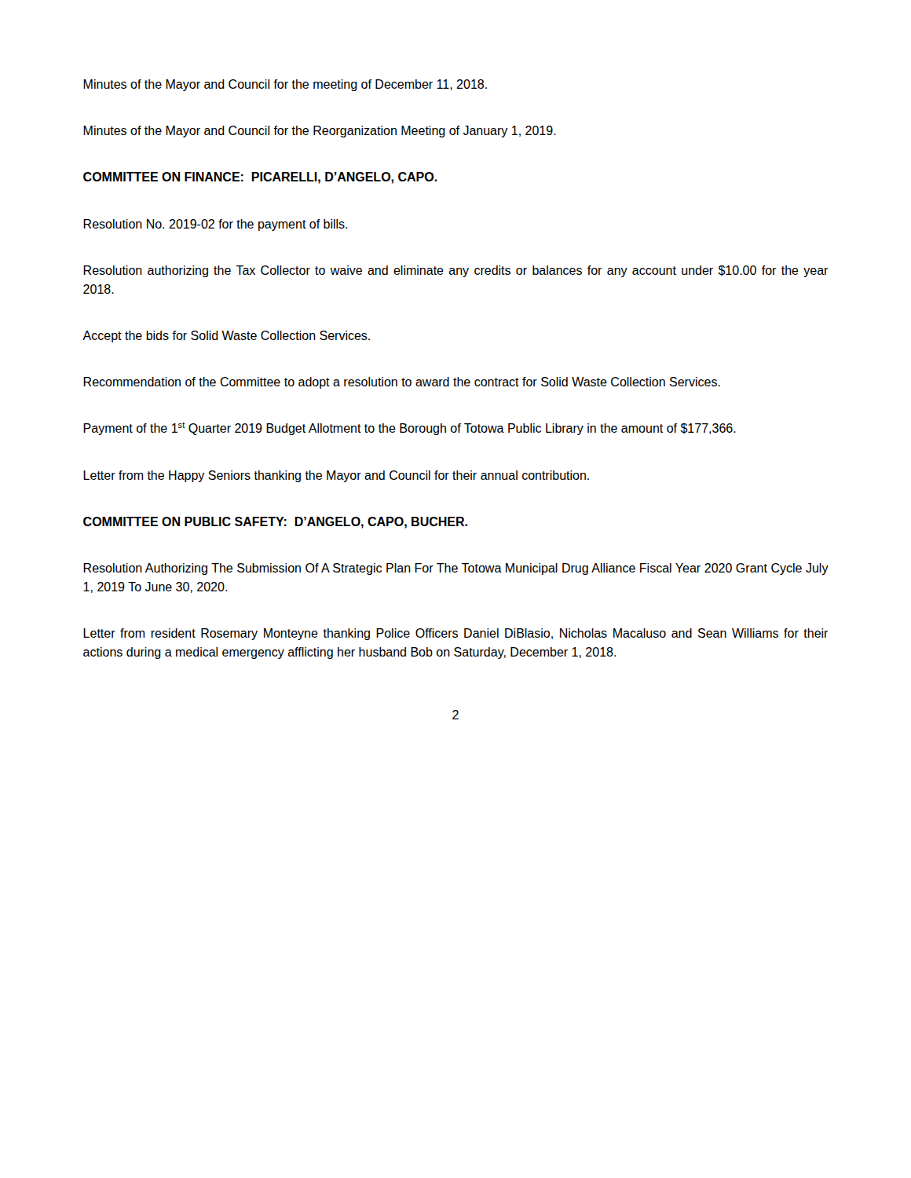Minutes of the Mayor and Council for the meeting of December 11, 2018.
Minutes of the Mayor and Council for the Reorganization Meeting of January 1, 2019.
COMMITTEE ON FINANCE: PICARELLI, D’ANGELO, CAPO.
Resolution No. 2019-02 for the payment of bills.
Resolution authorizing the Tax Collector to waive and eliminate any credits or balances for any account under $10.00 for the year 2018.
Accept the bids for Solid Waste Collection Services.
Recommendation of the Committee to adopt a resolution to award the contract for Solid Waste Collection Services.
Payment of the 1st Quarter 2019 Budget Allotment to the Borough of Totowa Public Library in the amount of $177,366.
Letter from the Happy Seniors thanking the Mayor and Council for their annual contribution.
COMMITTEE ON PUBLIC SAFETY: D’ANGELO, CAPO, BUCHER.
Resolution Authorizing The Submission Of A Strategic Plan For The Totowa Municipal Drug Alliance Fiscal Year 2020 Grant Cycle July 1, 2019 To June 30, 2020.
Letter from resident Rosemary Monteyne thanking Police Officers Daniel DiBlasio, Nicholas Macaluso and Sean Williams for their actions during a medical emergency afflicting her husband Bob on Saturday, December 1, 2018.
2